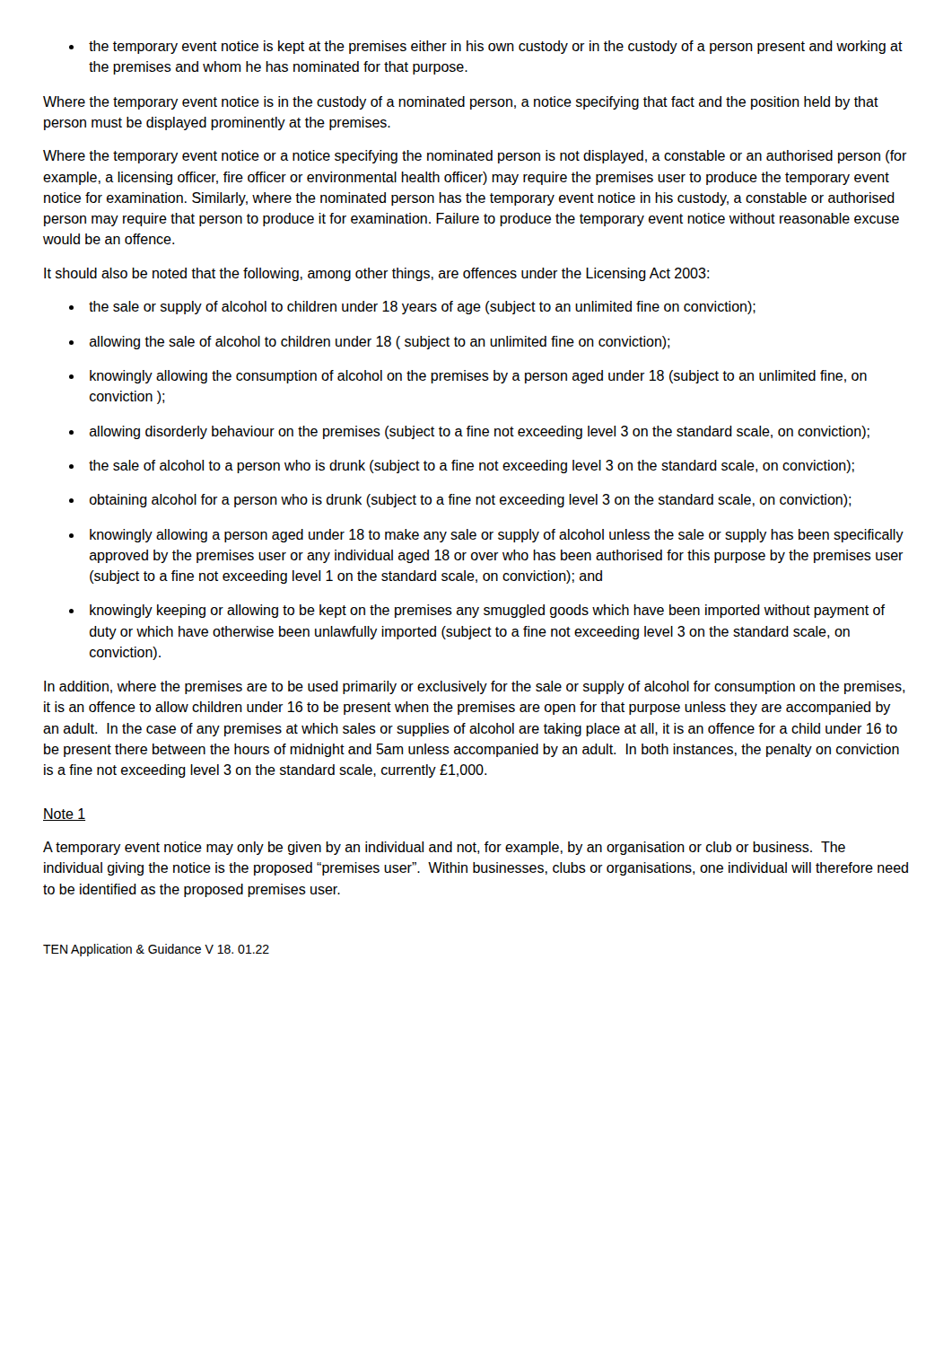the temporary event notice is kept at the premises either in his own custody or in the custody of a person present and working at the premises and whom he has nominated for that purpose.
Where the temporary event notice is in the custody of a nominated person, a notice specifying that fact and the position held by that person must be displayed prominently at the premises.
Where the temporary event notice or a notice specifying the nominated person is not displayed, a constable or an authorised person (for example, a licensing officer, fire officer or environmental health officer) may require the premises user to produce the temporary event notice for examination. Similarly, where the nominated person has the temporary event notice in his custody, a constable or authorised person may require that person to produce it for examination. Failure to produce the temporary event notice without reasonable excuse would be an offence.
It should also be noted that the following, among other things, are offences under the Licensing Act 2003:
the sale or supply of alcohol to children under 18 years of age (subject to an unlimited fine on conviction);
allowing the sale of alcohol to children under 18 ( subject to an unlimited fine on conviction);
knowingly allowing the consumption of alcohol on the premises by a person aged under 18 (subject to an unlimited fine, on conviction );
allowing disorderly behaviour on the premises (subject to a fine not exceeding level 3 on the standard scale, on conviction);
the sale of alcohol to a person who is drunk (subject to a fine not exceeding level 3 on the standard scale, on conviction);
obtaining alcohol for a person who is drunk (subject to a fine not exceeding level 3 on the standard scale, on conviction);
knowingly allowing a person aged under 18 to make any sale or supply of alcohol unless the sale or supply has been specifically approved by the premises user or any individual aged 18 or over who has been authorised for this purpose by the premises user (subject to a fine not exceeding level 1 on the standard scale, on conviction); and
knowingly keeping or allowing to be kept on the premises any smuggled goods which have been imported without payment of duty or which have otherwise been unlawfully imported (subject to a fine not exceeding level 3 on the standard scale, on conviction).
In addition, where the premises are to be used primarily or exclusively for the sale or supply of alcohol for consumption on the premises, it is an offence to allow children under 16 to be present when the premises are open for that purpose unless they are accompanied by an adult. In the case of any premises at which sales or supplies of alcohol are taking place at all, it is an offence for a child under 16 to be present there between the hours of midnight and 5am unless accompanied by an adult. In both instances, the penalty on conviction is a fine not exceeding level 3 on the standard scale, currently £1,000.
Note 1
A temporary event notice may only be given by an individual and not, for example, by an organisation or club or business. The individual giving the notice is the proposed “premises user”. Within businesses, clubs or organisations, one individual will therefore need to be identified as the proposed premises user.
TEN Application & Guidance V 18. 01.22